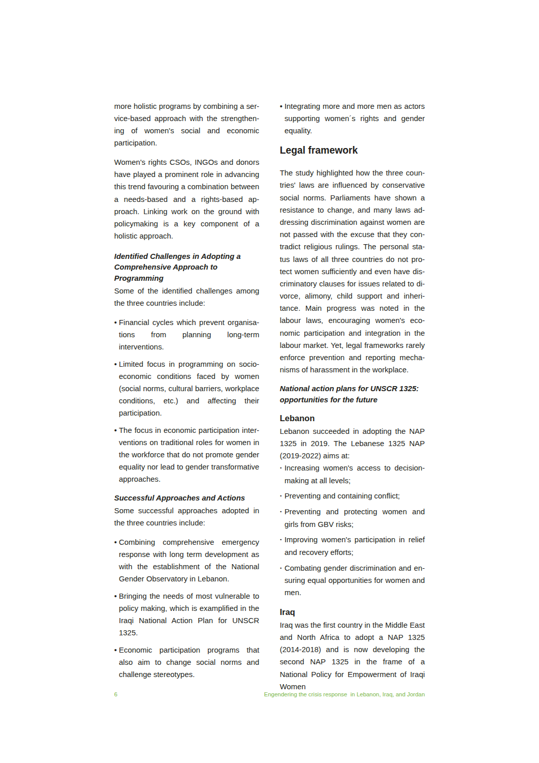more holistic programs by combining a service-based approach with the strengthening of women's social and economic participation.
Women's rights CSOs, INGOs and donors have played a prominent role in advancing this trend favouring a combination between a needs-based and a rights-based approach. Linking work on the ground with policymaking is a key component of a holistic approach.
Identified Challenges in Adopting a Comprehensive Approach to Programming
Some of the identified challenges among the three countries include:
Financial cycles which prevent organisations from planning long-term interventions.
Limited focus in programming on socio-economic conditions faced by women (social norms, cultural barriers, workplace conditions, etc.) and affecting their participation.
The focus in economic participation interventions on traditional roles for women in the workforce that do not promote gender equality nor lead to gender transformative approaches.
Successful Approaches and Actions
Some successful approaches adopted in the three countries include:
Combining comprehensive emergency response with long term development as with the establishment of the National Gender Observatory in Lebanon.
Bringing the needs of most vulnerable to policy making, which is examplified in the Iraqi National Action Plan for UNSCR 1325.
Economic participation programs that also aim to change social norms and challenge stereotypes.
Integrating more and more men as actors supporting women´s rights and gender equality.
Legal framework
The study highlighted how the three countries' laws are influenced by conservative social norms. Parliaments have shown a resistance to change, and many laws addressing discrimination against women are not passed with the excuse that they contradict religious rulings. The personal status laws of all three countries do not protect women sufficiently and even have discriminatory clauses for issues related to divorce, alimony, child support and inheritance. Main progress was noted in the labour laws, encouraging women's economic participation and integration in the labour market. Yet, legal frameworks rarely enforce prevention and reporting mechanisms of harassment in the workplace.
National action plans for UNSCR 1325: opportunities for the future
Lebanon
Lebanon succeeded in adopting the NAP 1325 in 2019. The Lebanese 1325 NAP (2019-2022) aims at:
Increasing women's access to decision-making at all levels;
Preventing and containing conflict;
Preventing and protecting women and girls from GBV risks;
Improving women's participation in relief and recovery efforts;
Combating gender discrimination and ensuring equal opportunities for women and men.
Iraq
Iraq was the first country in the Middle East and North Africa to adopt a NAP 1325 (2014-2018) and is now developing the second NAP 1325 in the frame of a National Policy for Empowerment of Iraqi Women
6 Engendering the crisis response in Lebanon, Iraq, and Jordan